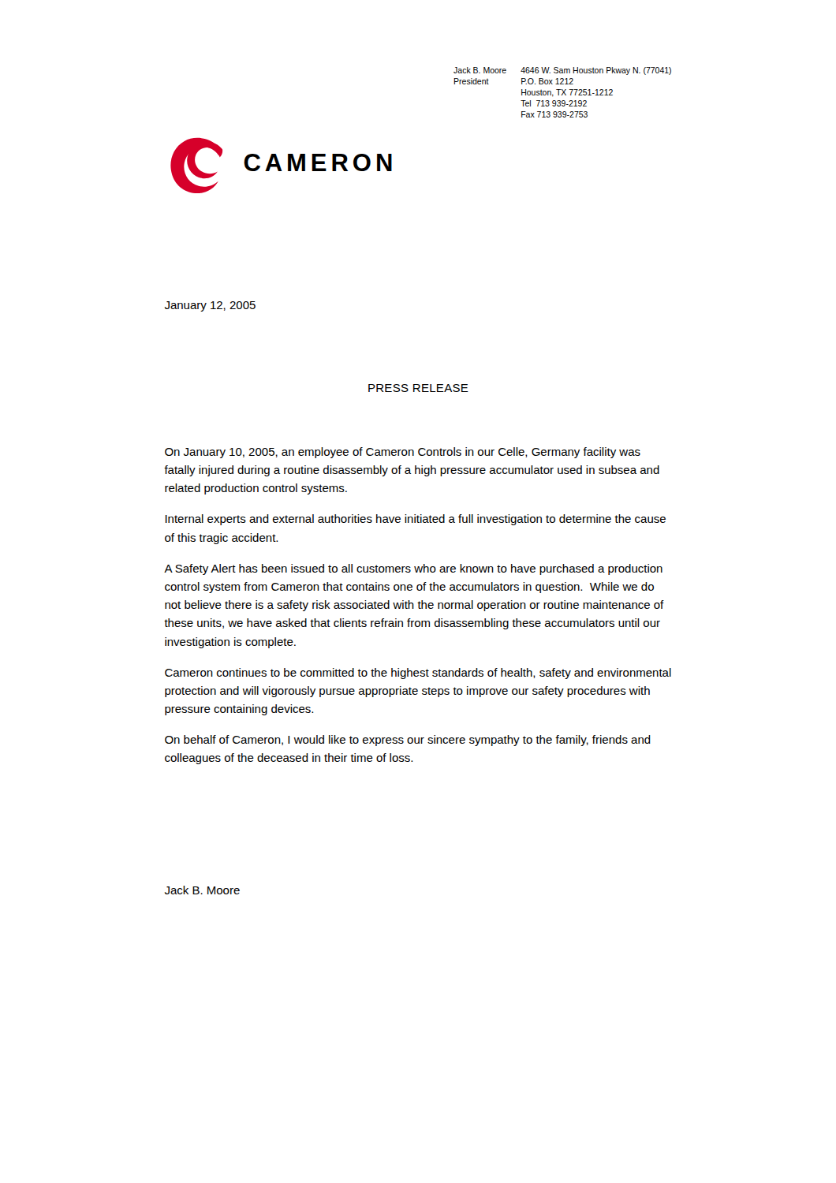| Jack B. Moore | 4646 W. Sam Houston Pkway N. (77041) |
| President | P.O. Box 1212 |
| | Houston, TX 77251-1212 |
| | Tel 713 939-2192 |
| | Fax 713 939-2753 |
CAMERON
January 12, 2005
PRESS RELEASE
On January 10, 2005, an employee of Cameron Controls in our Celle, Germany facility was fatally injured during a routine disassembly of a high pressure accumulator used in subsea and related production control systems.
Internal experts and external authorities have initiated a full investigation to determine the cause of this tragic accident.
A Safety Alert has been issued to all customers who are known to have purchased a production control system from Cameron that contains one of the accumulators in question. While we do not believe there is a safety risk associated with the normal operation or routine maintenance of these units, we have asked that clients refrain from disassembling these accumulators until our investigation is complete.
Cameron continues to be committed to the highest standards of health, safety and environmental protection and will vigorously pursue appropriate steps to improve our safety procedures with pressure containing devices.
On behalf of Cameron, I would like to express our sincere sympathy to the family, friends and colleagues of the deceased in their time of loss.
Jack B. Moore